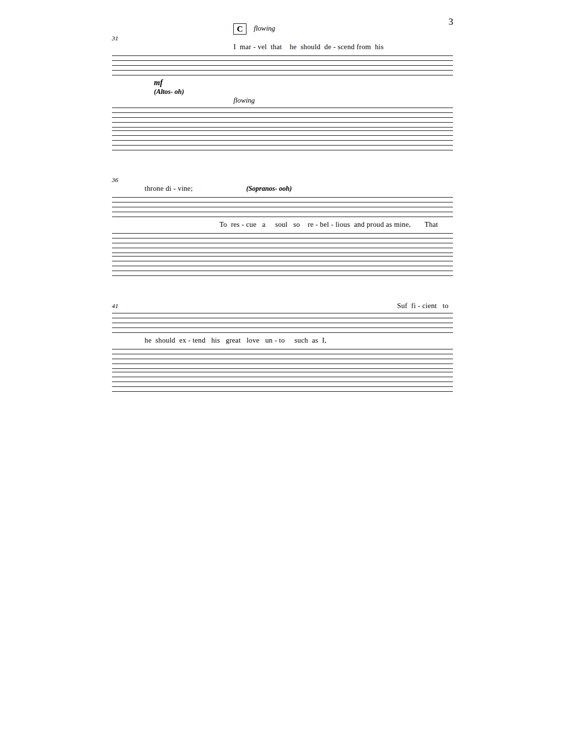3
C flowing
31
I mar - vel that he should de - scend from his
mf
(Altos- oh)
flowing
36
throne di - vine; (Sopranos- ooh)
To res - cue a soul so re - bel - lious and proud as mine, That
41 Suf fi - cient to
he should ex - tend his great love un - to such as I,